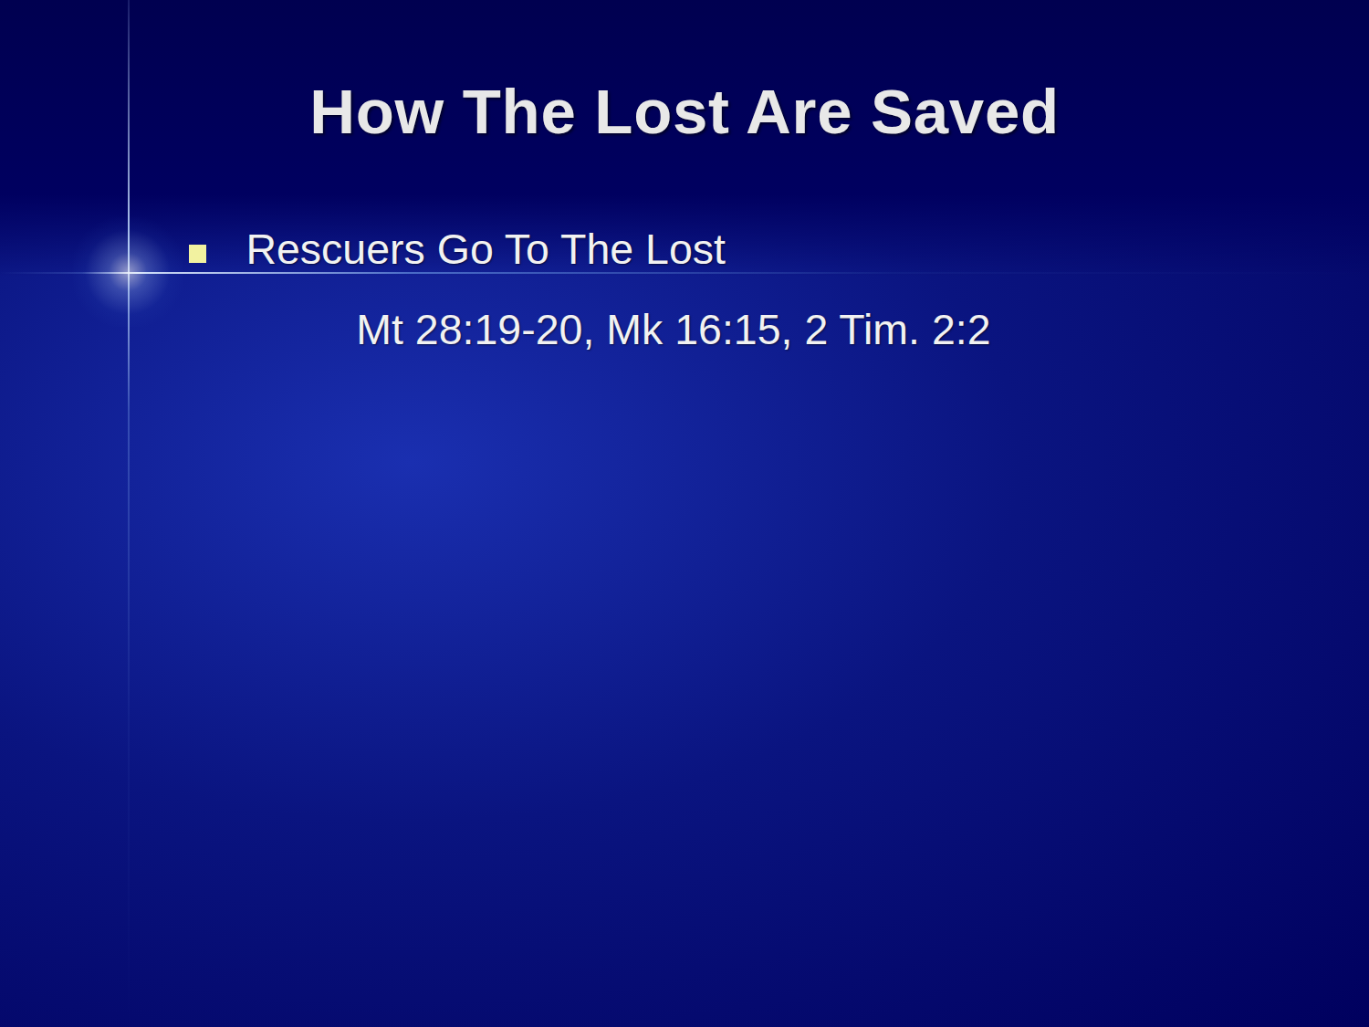How The Lost Are Saved
Rescuers Go To The Lost
Mt 28:19-20, Mk 16:15, 2 Tim. 2:2